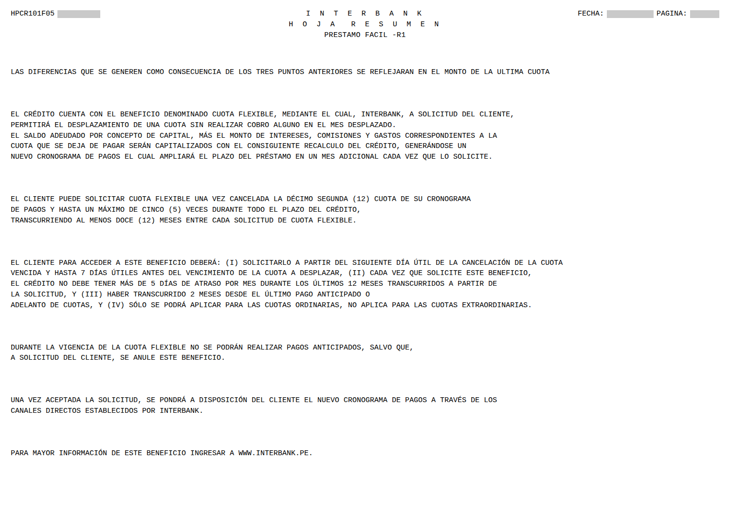HPCR101F05
FECHA: PAGINA:
I N T E R B A N K
H O J A R E S U M E N
PRESTAMO FACIL -R1
LAS DIFERENCIAS QUE SE GENEREN COMO CONSECUENCIA DE LOS TRES PUNTOS ANTERIORES SE REFLEJARAN EN EL MONTO DE LA ULTIMA CUOTA
EL CRÉDITO CUENTA CON EL BENEFICIO DENOMINADO CUOTA FLEXIBLE, MEDIANTE EL CUAL, INTERBANK, A SOLICITUD DEL CLIENTE, PERMITIRÁ EL DESPLAZAMIENTO DE UNA CUOTA SIN REALIZAR COBRO ALGUNO EN EL MES DESPLAZADO. EL SALDO ADEUDADO POR CONCEPTO DE CAPITAL, MÁS EL MONTO DE INTERESES, COMISIONES Y GASTOS CORRESPONDIENTES A LA CUOTA QUE SE DEJA DE PAGAR SERÁN CAPITALIZADOS CON EL CONSIGUIENTE RECALCULO DEL CRÉDITO, GENERÁNDOSE UN NUEVO CRONOGRAMA DE PAGOS EL CUAL AMPLIARÁ EL PLAZO DEL PRÉSTAMO EN UN MES ADICIONAL CADA VEZ QUE LO SOLICITE.
EL CLIENTE PUEDE SOLICITAR CUOTA FLEXIBLE UNA VEZ CANCELADA LA DÉCIMO SEGUNDA (12) CUOTA DE SU CRONOGRAMA DE PAGOS Y HASTA UN MÁXIMO DE CINCO (5) VECES DURANTE TODO EL PLAZO DEL CRÉDITO, TRANSCURRIENDO AL MENOS DOCE (12) MESES ENTRE CADA SOLICITUD DE CUOTA FLEXIBLE.
EL CLIENTE PARA ACCEDER A ESTE BENEFICIO DEBERÁ: (I) SOLICITARLO A PARTIR DEL SIGUIENTE DÍA ÚTIL DE LA CANCELACIÓN DE LA CUOTA VENCIDA Y HASTA 7 DÍAS ÚTILES ANTES DEL VENCIMIENTO DE LA CUOTA A DESPLAZAR, (II) CADA VEZ QUE SOLICITE ESTE BENEFICIO, EL CRÉDITO NO DEBE TENER MÁS DE 5 DÍAS DE ATRASO POR MES DURANTE LOS ÚLTIMOS 12 MESES TRANSCURRIDOS A PARTIR DE LA SOLICITUD, Y (III) HABER TRANSCURRIDO 2 MESES DESDE EL ÚLTIMO PAGO ANTICIPADO O ADELANTO DE CUOTAS, Y (IV) SÓLO SE PODRÁ APLICAR PARA LAS CUOTAS ORDINARIAS, NO APLICA PARA LAS CUOTAS EXTRAORDINARIAS.
DURANTE LA VIGENCIA DE LA CUOTA FLEXIBLE NO SE PODRÁN REALIZAR PAGOS ANTICIPADOS, SALVO QUE, A SOLICITUD DEL CLIENTE, SE ANULE ESTE BENEFICIO.
UNA VEZ ACEPTADA LA SOLICITUD, SE PONDRÁ A DISPOSICIÓN DEL CLIENTE EL NUEVO CRONOGRAMA DE PAGOS A TRAVÉS DE LOS CANALES DIRECTOS ESTABLECIDOS POR INTERBANK.
PARA MAYOR INFORMACIÓN DE ESTE BENEFICIO INGRESAR A WWW.INTERBANK.PE.